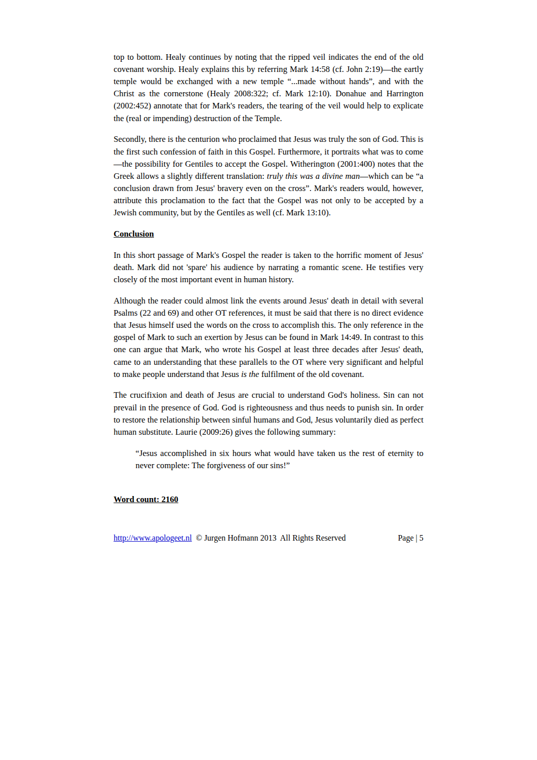top to bottom. Healy continues by noting that the ripped veil indicates the end of the old covenant worship. Healy explains this by referring Mark 14:58 (cf. John 2:19)—the eartly temple would be exchanged with a new temple “...made without hands”, and with the Christ as the cornerstone (Healy 2008:322; cf. Mark 12:10). Donahue and Harrington (2002:452) annotate that for Mark's readers, the tearing of the veil would help to explicate the (real or impending) destruction of the Temple.
Secondly, there is the centurion who proclaimed that Jesus was truly the son of God. This is the first such confession of faith in this Gospel. Furthermore, it portraits what was to come—the possibility for Gentiles to accept the Gospel. Witherington (2001:400) notes that the Greek allows a slightly different translation: truly this was a divine man—which can be “a conclusion drawn from Jesus' bravery even on the cross”. Mark's readers would, however, attribute this proclamation to the fact that the Gospel was not only to be accepted by a Jewish community, but by the Gentiles as well (cf. Mark 13:10).
Conclusion
In this short passage of Mark's Gospel the reader is taken to the horrific moment of Jesus' death. Mark did not 'spare' his audience by narrating a romantic scene. He testifies very closely of the most important event in human history.
Although the reader could almost link the events around Jesus' death in detail with several Psalms (22 and 69) and other OT references, it must be said that there is no direct evidence that Jesus himself used the words on the cross to accomplish this. The only reference in the gospel of Mark to such an exertion by Jesus can be found in Mark 14:49. In contrast to this one can argue that Mark, who wrote his Gospel at least three decades after Jesus' death, came to an understanding that these parallels to the OT where very significant and helpful to make people understand that Jesus is the fulfilment of the old covenant.
The crucifixion and death of Jesus are crucial to understand God's holiness. Sin can not prevail in the presence of God. God is righteousness and thus needs to punish sin. In order to restore the relationship between sinful humans and God, Jesus voluntarily died as perfect human substitute. Laurie (2009:26) gives the following summary:
“Jesus accomplished in six hours what would have taken us the rest of eternity to never complete: The forgiveness of our sins!”
Word count: 2160
http://www.apologeet.nl © Jurgen Hofmann 2013 All Rights Reserved Page | 5